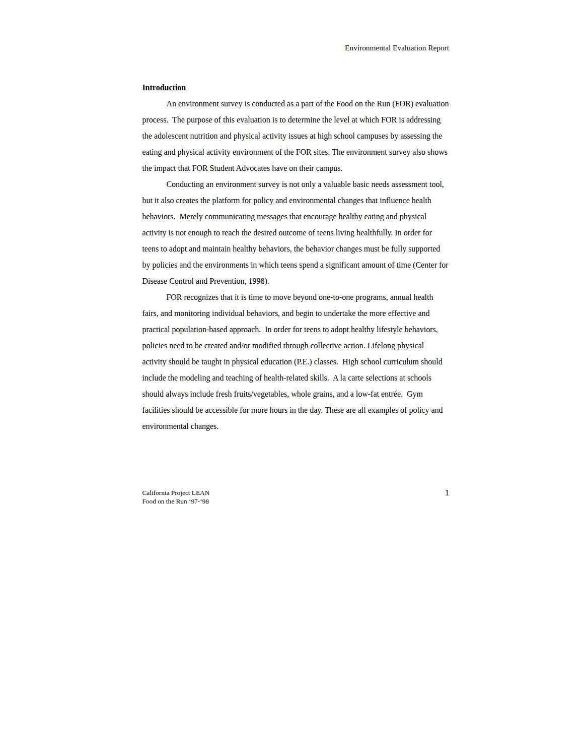Environmental Evaluation Report
Introduction
An environment survey is conducted as a part of the Food on the Run (FOR) evaluation process. The purpose of this evaluation is to determine the level at which FOR is addressing the adolescent nutrition and physical activity issues at high school campuses by assessing the eating and physical activity environment of the FOR sites. The environment survey also shows the impact that FOR Student Advocates have on their campus.
Conducting an environment survey is not only a valuable basic needs assessment tool, but it also creates the platform for policy and environmental changes that influence health behaviors. Merely communicating messages that encourage healthy eating and physical activity is not enough to reach the desired outcome of teens living healthfully. In order for teens to adopt and maintain healthy behaviors, the behavior changes must be fully supported by policies and the environments in which teens spend a significant amount of time (Center for Disease Control and Prevention, 1998).
FOR recognizes that it is time to move beyond one-to-one programs, annual health fairs, and monitoring individual behaviors, and begin to undertake the more effective and practical population-based approach. In order for teens to adopt healthy lifestyle behaviors, policies need to be created and/or modified through collective action. Lifelong physical activity should be taught in physical education (P.E.) classes. High school curriculum should include the modeling and teaching of health-related skills. A la carte selections at schools should always include fresh fruits/vegetables, whole grains, and a low-fat entrée. Gym facilities should be accessible for more hours in the day. These are all examples of policy and environmental changes.
1
California Project LEAN
Food on the Run ‘97-‘98